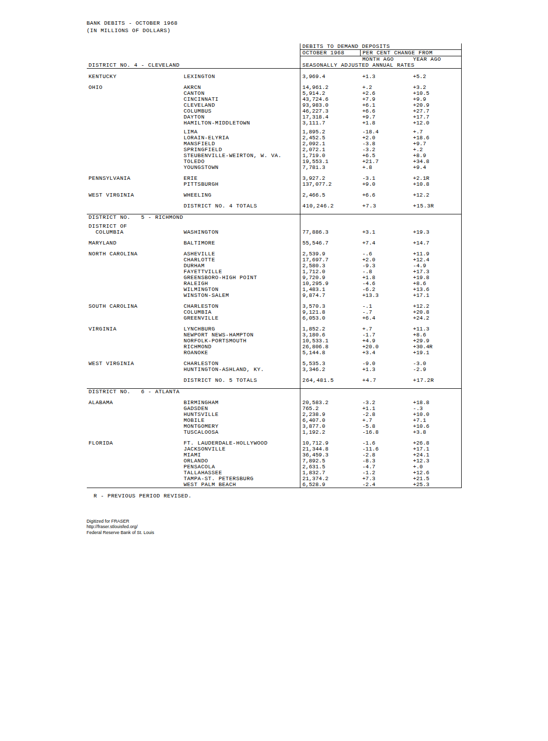BANK DEBITS - OCTOBER 1968
(IN MILLIONS OF DOLLARS)
| | | DEBITS TO DEMAND DEPOSITS |
| | | OCTOBER 1968 | PER CENT CHANGE FROM |
| | | | MONTH AGO | YEAR AGO |
| DISTRICT NO. 4 - CLEVELAND | | SEASONALLY ADJUSTED ANNUAL RATES |
| KENTUCKY | LEXINGTON | 3,969.4 | +1.3 | +5.2 |
| OHIO | AKRCN | 14,961.2 | +.2 | +3.2 |
| | CANTON | 5,914.2 | +2.6 | +10.5 |
| | CINCINNATI | 43,724.6 | +7.9 | +9.9 |
| | CLEVELAND | 93,983.0 | +6.1 | +20.9 |
| | COLUMBUS | 46,227.3 | +6.6 | +27.7 |
| | DAYTON | 17,318.4 | +9.7 | +17.7 |
| | HAMILTON-MIDDLETOWN | 3,111.7 | +1.8 | +12.0 |
| | LIMA | 1,895.2 | -18.4 | +.7 |
| | LORAIN-ELYRIA | 2,452.5 | +2.0 | +18.6 |
| | MANSFIELD | 2,092.1 | -3.8 | +9.7 |
| | SPRINGFIELD | 2,072.1 | -3.2 | +.2 |
| | STEUBENVILLE-WEIRTON, W. VA. | 1,719.0 | +6.5 | +8.9 |
| | TOLEDO | 19,553.1 | +21.7 | +34.8 |
| | YOUNGSTOWN | 7,781.3 | +.8 | +9.4 |
| PENNSYLVANIA | ERIE | 3,927.2 | -3.1 | +2.1R |
| | PITTSBURGH | 137,077.2 | +9.0 | +10.8 |
| WEST VIRGINIA | WHEELING | 2,466.5 | +6.6 | +12.2 |
| | DISTRICT NO. 4 TOTALS | 410,246.2 | +7.3 | +15.3R |
| DISTRICT NO. 5 - RICHMOND | | | |
| DISTRICT OF | | | | |
| COLUMBIA | WASHINGTON | 77,886.3 | +3.1 | +19.3 |
| MARYLAND | BALTIMORE | 55,546.7 | +7.4 | +14.7 |
| NORTH CAROLINA | ASHEVILLE | 2,539.9 | -.6 | +11.9 |
| | CHARLOTTE | 17,697.7 | +2.0 | +12.4 |
| | DURHAM | 2,580.3 | -9.3 | -4.9 |
| | FAYETTVILLE | 1,712.0 | -.8 | +17.3 |
| | GREENSBORO-HIGH POINT | 9,720.9 | +1.8 | +19.8 |
| | RALEIGH | 10,295.9 | -4.6 | +8.6 |
| | WILMINGTON | 1,483.1 | -6.2 | +13.6 |
| | WINSTON-SALEM | 9,874.7 | +13.3 | +17.1 |
| SOUTH CAROLINA | CHARLESTON | 3,570.3 | -.1 | +12.2 |
| | COLUMBIA | 9,121.8 | -.7 | +20.8 |
| | GREENVILLE | 6,053.0 | +6.4 | +24.2 |
| VIRGINIA | LYNCHBURG | 1,852.2 | +.7 | +11.3 |
| | NEWPORT NEWS-HAMPTON | 3,180.6 | -1.7 | +8.6 |
| | NORFOLK-PORTSMOUTH | 10,533.1 | +4.9 | +29.9 |
| | RICHMOND | 26,806.8 | +20.0 | +30.4R |
| | ROANOKE | 5,144.8 | +3.4 | +19.1 |
| WEST VIRGINIA | CHARLESTON | 5,535.3 | -9.0 | -3.0 |
| | HUNTINGTON-ASHLAND, KY. | 3,346.2 | +1.3 | -2.9 |
| | DISTRICT NO. 5 TOTALS | 264,481.5 | +4.7 | +17.2R |
| DISTRICT NO. 6 - ATLANTA | | | |
| ALABAMA | BIRMINGHAM | 20,583.2 | -3.2 | +18.8 |
| | GADSDEN | 765.2 | +1.1 | -.3 |
| | HUNTSVILLE | 2,238.9 | -2.8 | +10.0 |
| | MOBILE | 6,407.0 | +.7 | +7.1 |
| | MONTGOMERY | 3,877.0 | -5.8 | +10.6 |
| | TUSCALOOSA | 1,192.2 | -16.8 | +3.8 |
| FLORIDA | FT. LAUDERDALE-HOLLYWOOD | 10,712.9 | -1.6 | +26.8 |
| | JACKSONVILLE | 21,344.8 | -11.6 | +17.1 |
| | MIAMI | 36,459.3 | -2.8 | +24.1 |
| | ORLANDO | 7,892.5 | -8.3 | +12.3 |
| | PENSACOLA | 2,631.5 | -4.7 | +.0 |
| | TALLAHASSEE | 1,832.7 | -1.2 | +12.6 |
| | TAMPA-ST. PETERSBURG | 21,374.2 | +7.3 | +21.5 |
| | WEST PALM BEACH | 6,528.9 | -2.4 | +25.3 |
R - PREVIOUS PERIOD REVISED.
Digitized for FRASER
http://fraser.stlouisfed.org/
Federal Reserve Bank of St. Louis